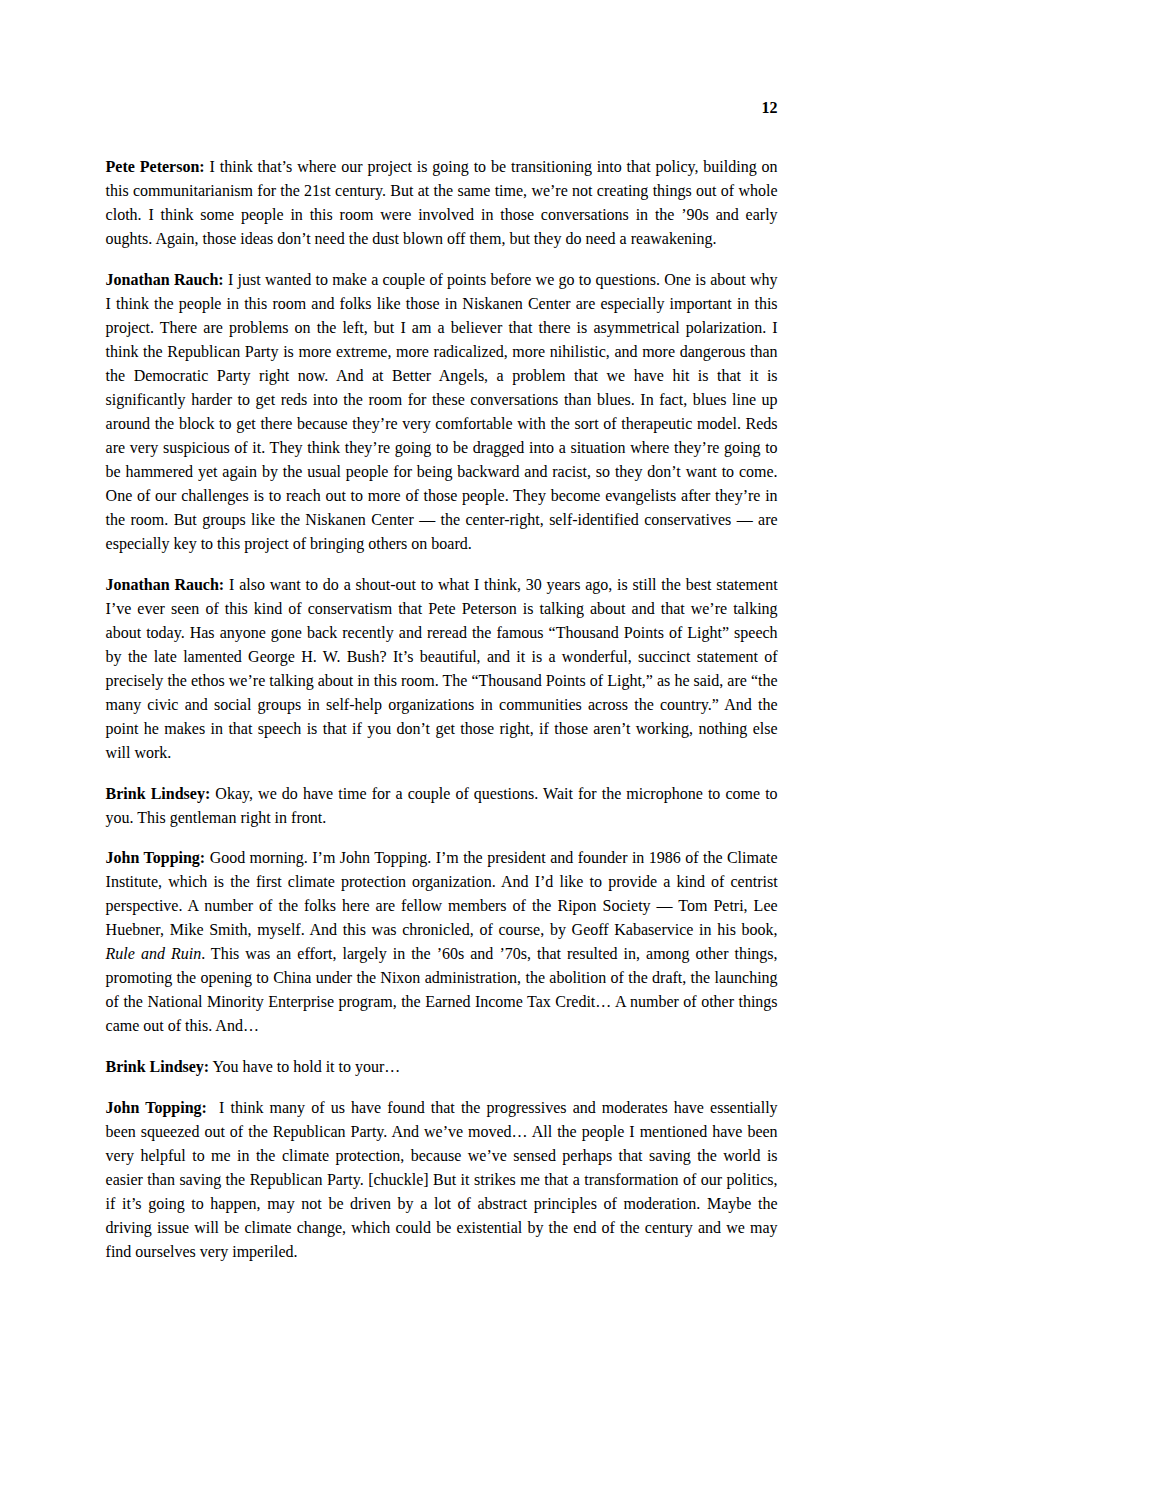12
Pete Peterson: I think that’s where our project is going to be transitioning into that policy, building on this communitarianism for the 21st century. But at the same time, we’re not creating things out of whole cloth. I think some people in this room were involved in those conversations in the ’90s and early oughts. Again, those ideas don’t need the dust blown off them, but they do need a reawakening.
Jonathan Rauch: I just wanted to make a couple of points before we go to questions. One is about why I think the people in this room and folks like those in Niskanen Center are especially important in this project. There are problems on the left, but I am a believer that there is asymmetrical polarization. I think the Republican Party is more extreme, more radicalized, more nihilistic, and more dangerous than the Democratic Party right now. And at Better Angels, a problem that we have hit is that it is significantly harder to get reds into the room for these conversations than blues. In fact, blues line up around the block to get there because they’re very comfortable with the sort of therapeutic model. Reds are very suspicious of it. They think they’re going to be dragged into a situation where they’re going to be hammered yet again by the usual people for being backward and racist, so they don’t want to come. One of our challenges is to reach out to more of those people. They become evangelists after they’re in the room. But groups like the Niskanen Center — the center-right, self-identified conservatives — are especially key to this project of bringing others on board.
Jonathan Rauch: I also want to do a shout-out to what I think, 30 years ago, is still the best statement I’ve ever seen of this kind of conservatism that Pete Peterson is talking about and that we’re talking about today. Has anyone gone back recently and reread the famous “Thousand Points of Light” speech by the late lamented George H. W. Bush? It’s beautiful, and it is a wonderful, succinct statement of precisely the ethos we’re talking about in this room. The “Thousand Points of Light,” as he said, are “the many civic and social groups in self-help organizations in communities across the country.” And the point he makes in that speech is that if you don’t get those right, if those aren’t working, nothing else will work.
Brink Lindsey: Okay, we do have time for a couple of questions. Wait for the microphone to come to you. This gentleman right in front.
John Topping: Good morning. I’m John Topping. I’m the president and founder in 1986 of the Climate Institute, which is the first climate protection organization. And I’d like to provide a kind of centrist perspective. A number of the folks here are fellow members of the Ripon Society — Tom Petri, Lee Huebner, Mike Smith, myself. And this was chronicled, of course, by Geoff Kabaservice in his book, Rule and Ruin. This was an effort, largely in the ’60s and ’70s, that resulted in, among other things, promoting the opening to China under the Nixon administration, the abolition of the draft, the launching of the National Minority Enterprise program, the Earned Income Tax Credit… A number of other things came out of this. And…
Brink Lindsey: You have to hold it to your…
John Topping: I think many of us have found that the progressives and moderates have essentially been squeezed out of the Republican Party. And we’ve moved… All the people I mentioned have been very helpful to me in the climate protection, because we’ve sensed perhaps that saving the world is easier than saving the Republican Party. [chuckle] But it strikes me that a transformation of our politics, if it’s going to happen, may not be driven by a lot of abstract principles of moderation. Maybe the driving issue will be climate change, which could be existential by the end of the century and we may find ourselves very imperiled.